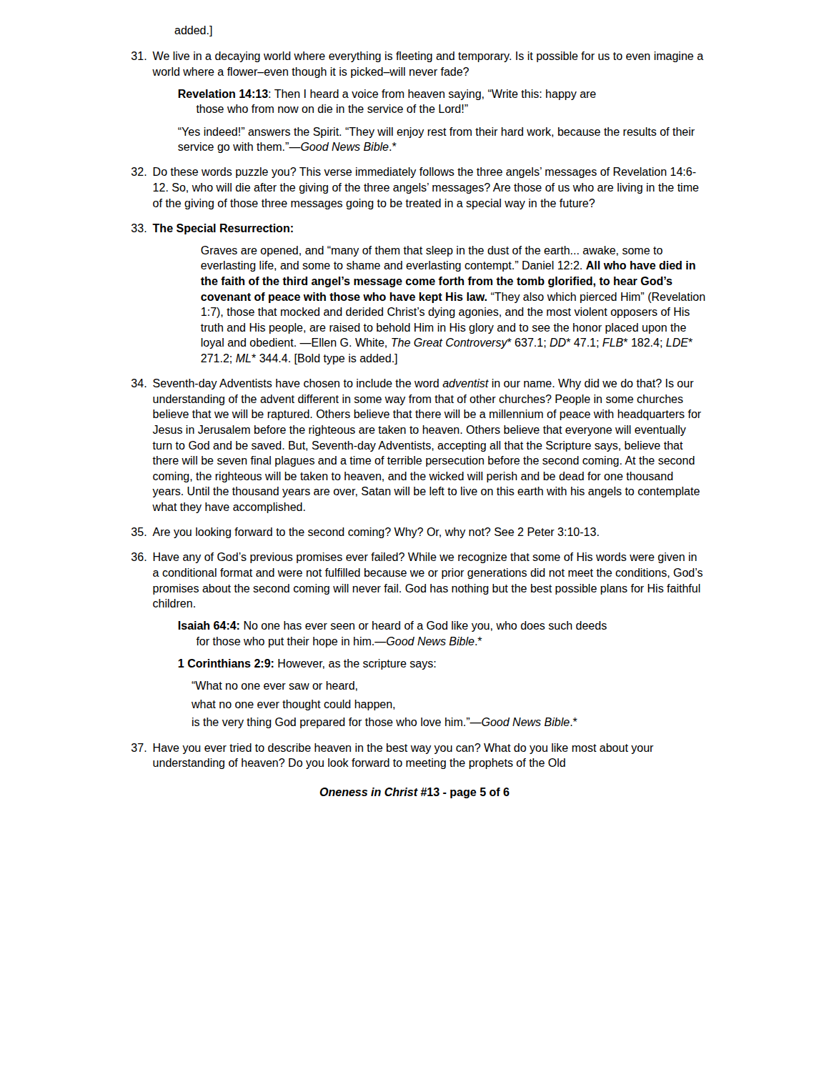added.]
31. We live in a decaying world where everything is fleeting and temporary. Is it possible for us to even imagine a world where a flower–even though it is picked–will never fade?
Revelation 14:13: Then I heard a voice from heaven saying, “Write this: happy are those who from now on die in the service of the Lord!”
“Yes indeed!” answers the Spirit. “They will enjoy rest from their hard work, because the results of their service go with them.”—Good News Bible.*
32. Do these words puzzle you? This verse immediately follows the three angels’ messages of Revelation 14:6-12. So, who will die after the giving of the three angels’ messages? Are those of us who are living in the time of the giving of those three messages going to be treated in a special way in the future?
33. The Special Resurrection:
Graves are opened, and “many of them that sleep in the dust of the earth... awake, some to everlasting life, and some to shame and everlasting contempt.” Daniel 12:2. All who have died in the faith of the third angel’s message come forth from the tomb glorified, to hear God’s covenant of peace with those who have kept His law. “They also which pierced Him” (Revelation 1:7), those that mocked and derided Christ’s dying agonies, and the most violent opposers of His truth and His people, are raised to behold Him in His glory and to see the honor placed upon the loyal and obedient. —Ellen G. White, The Great Controversy* 637.1; DD* 47.1; FLB* 182.4; LDE* 271.2; ML* 344.4. [Bold type is added.]
34. Seventh-day Adventists have chosen to include the word adventist in our name. Why did we do that? Is our understanding of the advent different in some way from that of other churches? People in some churches believe that we will be raptured. Others believe that there will be a millennium of peace with headquarters for Jesus in Jerusalem before the righteous are taken to heaven. Others believe that everyone will eventually turn to God and be saved. But, Seventh-day Adventists, accepting all that the Scripture says, believe that there will be seven final plagues and a time of terrible persecution before the second coming. At the second coming, the righteous will be taken to heaven, and the wicked will perish and be dead for one thousand years. Until the thousand years are over, Satan will be left to live on this earth with his angels to contemplate what they have accomplished.
35. Are you looking forward to the second coming? Why? Or, why not? See 2 Peter 3:10-13.
36. Have any of God’s previous promises ever failed? While we recognize that some of His words were given in a conditional format and were not fulfilled because we or prior generations did not meet the conditions, God’s promises about the second coming will never fail. God has nothing but the best possible plans for His faithful children.
Isaiah 64:4: No one has ever seen or heard of a God like you, who does such deeds for those who put their hope in him.—Good News Bible.*
1 Corinthians 2:9: However, as the scripture says:
“What no one ever saw or heard,
what no one ever thought could happen,
is the very thing God prepared for those who love him.”—Good News Bible.*
37. Have you ever tried to describe heaven in the best way you can? What do you like most about your understanding of heaven? Do you look forward to meeting the prophets of the Old
Oneness in Christ #13 - page 5 of 6